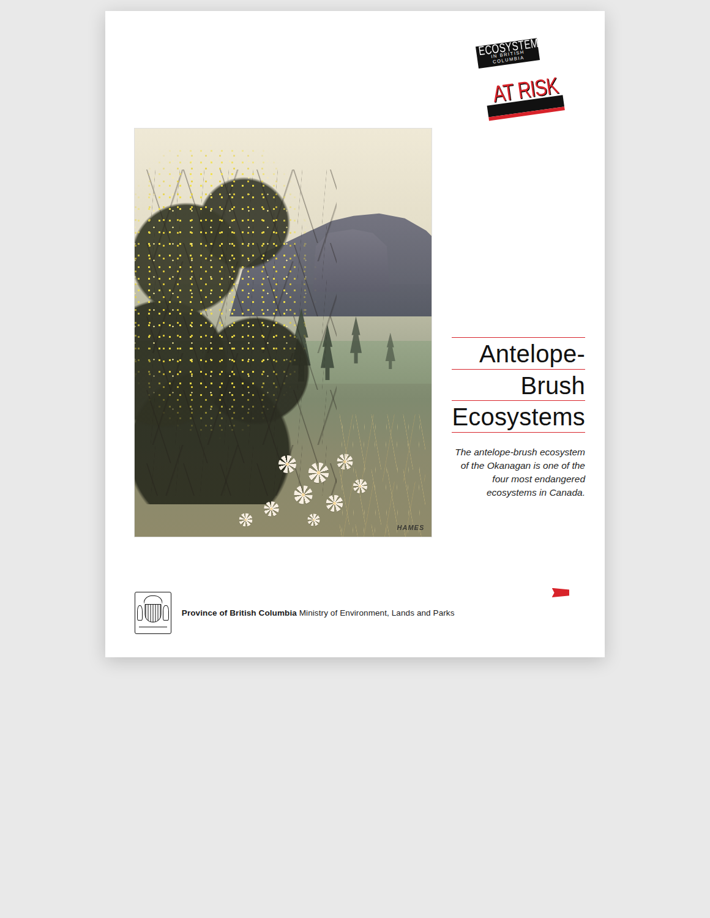ECOSYSTEMS IN BRITISH COLUMBIA
AT RISK
HAMES
Antelope- Brush Ecosystems
The antelope-brush ecosystem of the Okanagan is one of the four most endangered ecosystems in Canada.
Province of British Columbia Ministry of Environment, Lands and Parks